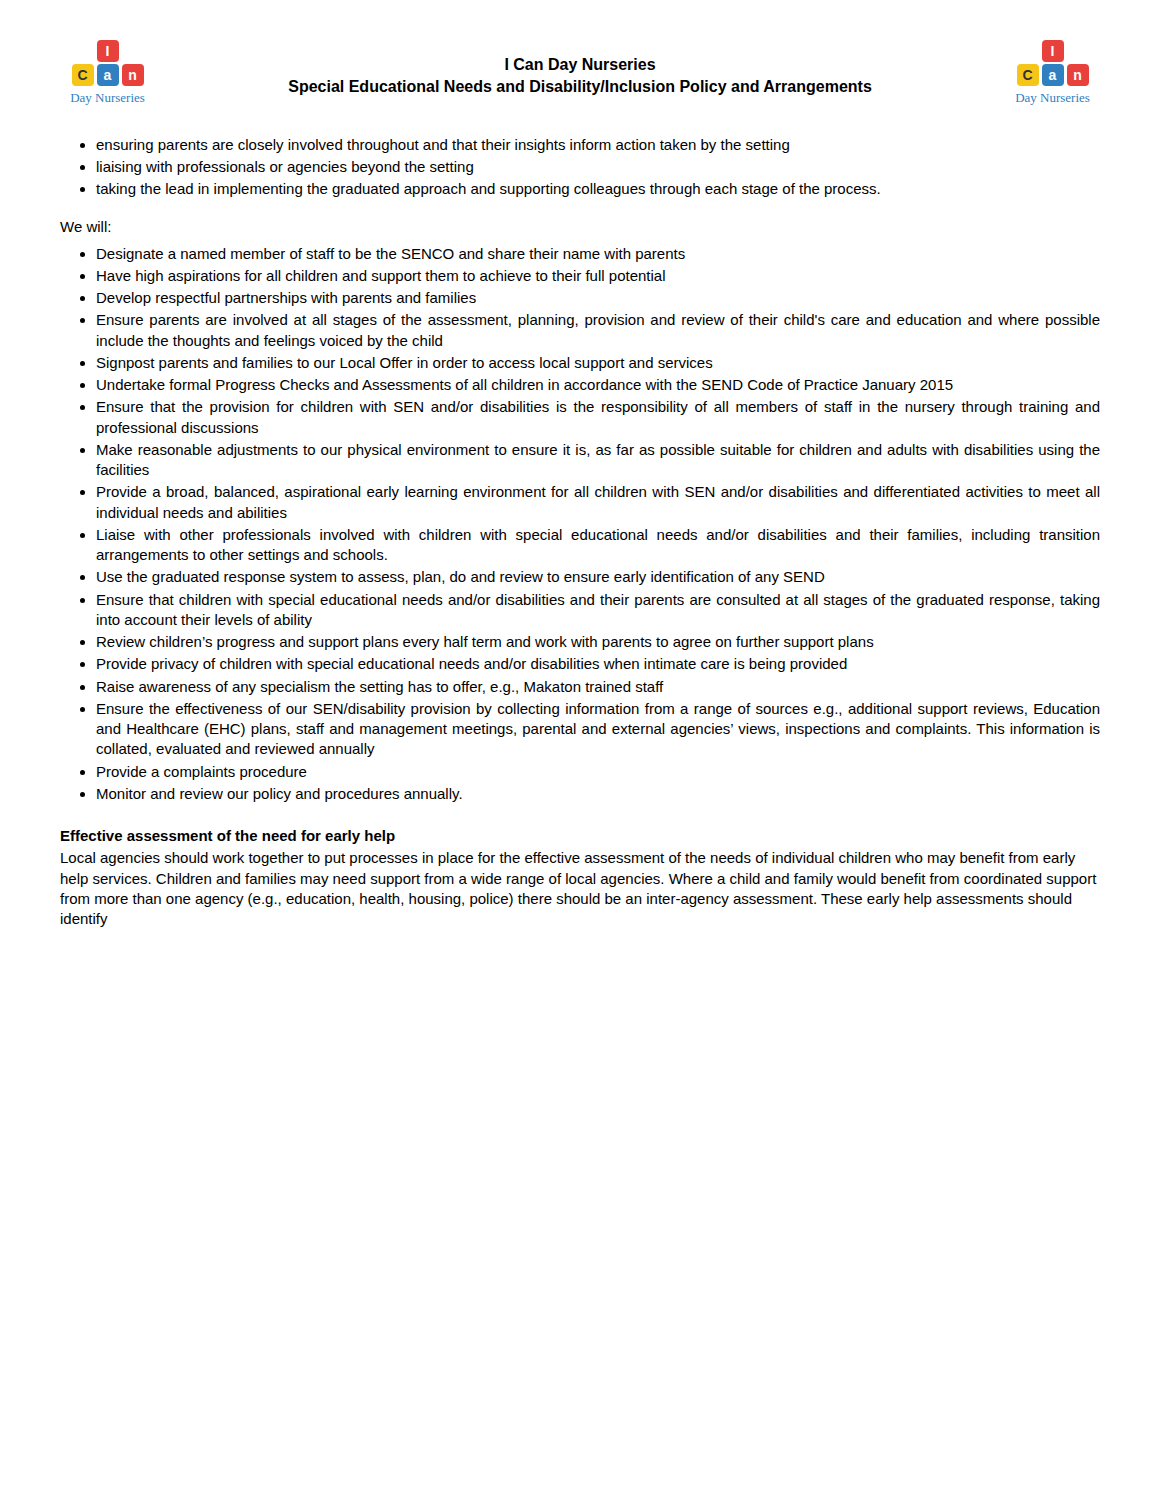I
Can
Day Nurseries
I Can Day Nurseries
Special Educational Needs and Disability/Inclusion Policy and Arrangements
I
Can
Day Nurseries
ensuring parents are closely involved throughout and that their insights inform action taken by the setting
liaising with professionals or agencies beyond the setting
taking the lead in implementing the graduated approach and supporting colleagues through each stage of the process.
We will:
Designate a named member of staff to be the SENCO and share their name with parents
Have high aspirations for all children and support them to achieve to their full potential
Develop respectful partnerships with parents and families
Ensure parents are involved at all stages of the assessment, planning, provision and review of their child's care and education and where possible include the thoughts and feelings voiced by the child
Signpost parents and families to our Local Offer in order to access local support and services
Undertake formal Progress Checks and Assessments of all children in accordance with the SEND Code of Practice January 2015
Ensure that the provision for children with SEN and/or disabilities is the responsibility of all members of staff in the nursery through training and professional discussions
Make reasonable adjustments to our physical environment to ensure it is, as far as possible suitable for children and adults with disabilities using the facilities
Provide a broad, balanced, aspirational early learning environment for all children with SEN and/or disabilities and differentiated activities to meet all individual needs and abilities
Liaise with other professionals involved with children with special educational needs and/or disabilities and their families, including transition arrangements to other settings and schools.
Use the graduated response system to assess, plan, do and review to ensure early identification of any SEND
Ensure that children with special educational needs and/or disabilities and their parents are consulted at all stages of the graduated response, taking into account their levels of ability
Review children’s progress and support plans every half term and work with parents to agree on further support plans
Provide privacy of children with special educational needs and/or disabilities when intimate care is being provided
Raise awareness of any specialism the setting has to offer, e.g., Makaton trained staff
Ensure the effectiveness of our SEN/disability provision by collecting information from a range of sources e.g., additional support reviews, Education and Healthcare (EHC) plans, staff and management meetings, parental and external agencies’ views, inspections and complaints. This information is collated, evaluated and reviewed annually
Provide a complaints procedure
Monitor and review our policy and procedures annually.
Effective assessment of the need for early help
Local agencies should work together to put processes in place for the effective assessment of the needs of individual children who may benefit from early help services. Children and families may need support from a wide range of local agencies. Where a child and family would benefit from coordinated support from more than one agency (e.g., education, health, housing, police) there should be an inter-agency assessment. These early help assessments should identify